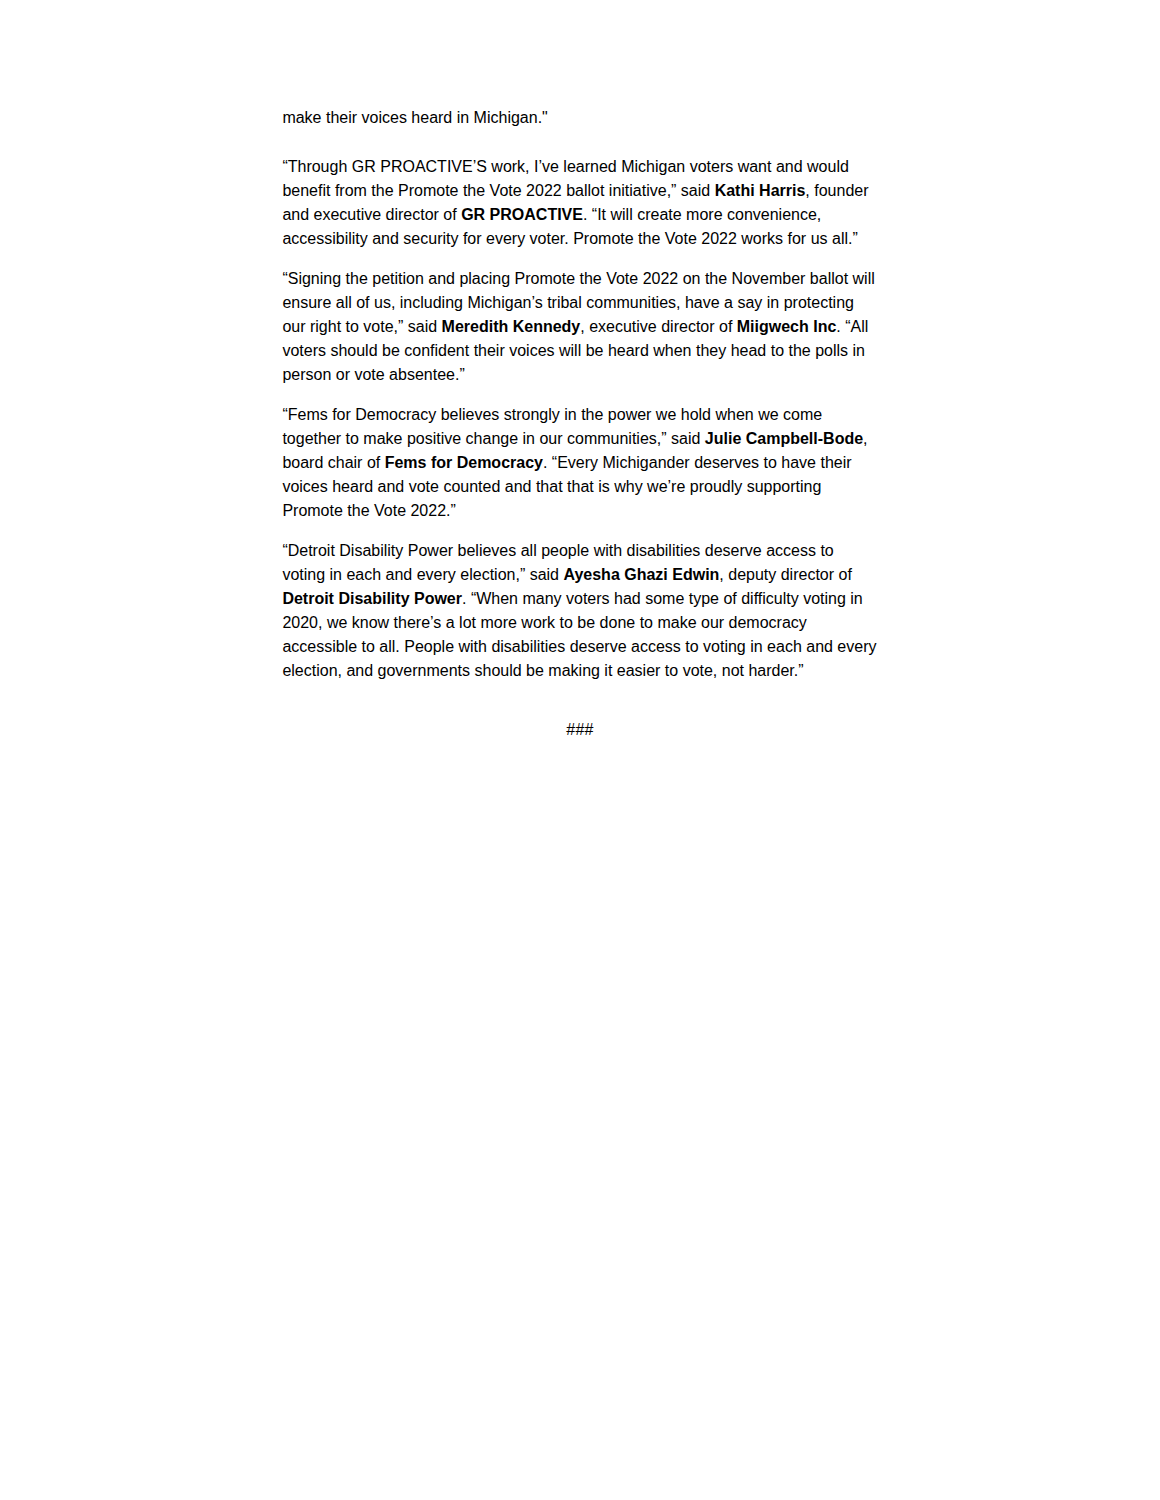make their voices heard in Michigan."
“Through GR PROACTIVE’S work, I’ve learned Michigan voters want and would benefit from the Promote the Vote 2022 ballot initiative,” said Kathi Harris, founder and executive director of GR PROACTIVE. “It will create more convenience, accessibility and security for every voter. Promote the Vote 2022 works for us all.”
“Signing the petition and placing Promote the Vote 2022 on the November ballot will ensure all of us, including Michigan’s tribal communities, have a say in protecting our right to vote,” said Meredith Kennedy, executive director of Miigwech Inc. “All voters should be confident their voices will be heard when they head to the polls in person or vote absentee.”
“Fems for Democracy believes strongly in the power we hold when we come together to make positive change in our communities,” said Julie Campbell-Bode, board chair of Fems for Democracy. “Every Michigander deserves to have their voices heard and vote counted and that that is why we’re proudly supporting Promote the Vote 2022.”
“Detroit Disability Power believes all people with disabilities deserve access to voting in each and every election,” said Ayesha Ghazi Edwin, deputy director of Detroit Disability Power. “When many voters had some type of difficulty voting in 2020, we know there’s a lot more work to be done to make our democracy accessible to all. People with disabilities deserve access to voting in each and every election, and governments should be making it easier to vote, not harder.”
###